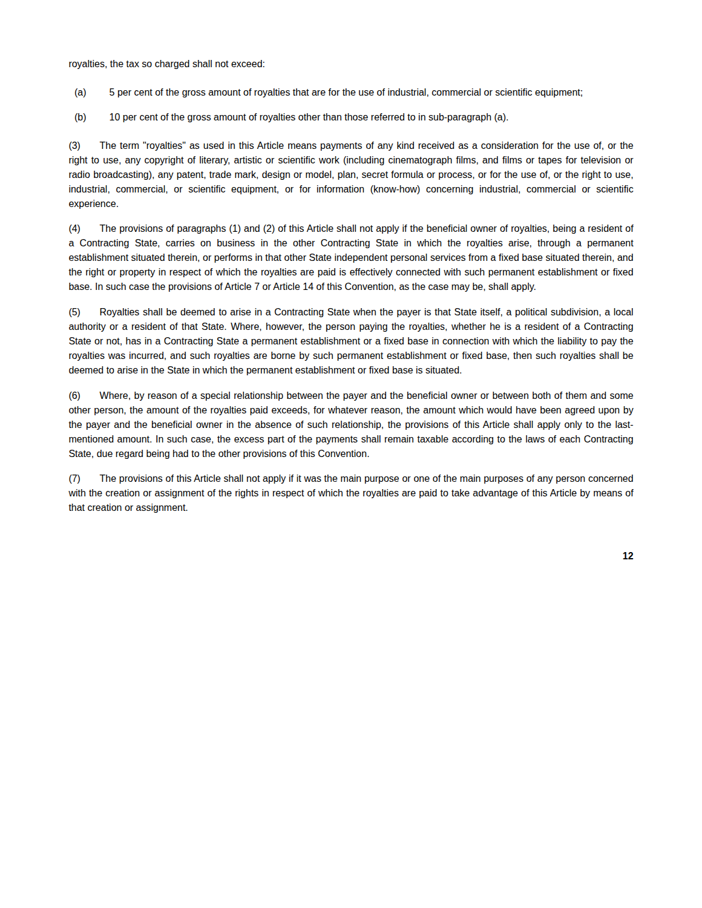royalties, the tax so charged shall not exceed:
(a) 5 per cent of the gross amount of royalties that are for the use of industrial, commercial or scientific equipment;
(b) 10 per cent of the gross amount of royalties other than those referred to in sub-paragraph (a).
(3) The term "royalties" as used in this Article means payments of any kind received as a consideration for the use of, or the right to use, any copyright of literary, artistic or scientific work (including cinematograph films, and films or tapes for television or radio broadcasting), any patent, trade mark, design or model, plan, secret formula or process, or for the use of, or the right to use, industrial, commercial, or scientific equipment, or for information (know-how) concerning industrial, commercial or scientific experience.
(4) The provisions of paragraphs (1) and (2) of this Article shall not apply if the beneficial owner of royalties, being a resident of a Contracting State, carries on business in the other Contracting State in which the royalties arise, through a permanent establishment situated therein, or performs in that other State independent personal services from a fixed base situated therein, and the right or property in respect of which the royalties are paid is effectively connected with such permanent establishment or fixed base. In such case the provisions of Article 7 or Article 14 of this Convention, as the case may be, shall apply.
(5) Royalties shall be deemed to arise in a Contracting State when the payer is that State itself, a political subdivision, a local authority or a resident of that State. Where, however, the person paying the royalties, whether he is a resident of a Contracting State or not, has in a Contracting State a permanent establishment or a fixed base in connection with which the liability to pay the royalties was incurred, and such royalties are borne by such permanent establishment or fixed base, then such royalties shall be deemed to arise in the State in which the permanent establishment or fixed base is situated.
(6) Where, by reason of a special relationship between the payer and the beneficial owner or between both of them and some other person, the amount of the royalties paid exceeds, for whatever reason, the amount which would have been agreed upon by the payer and the beneficial owner in the absence of such relationship, the provisions of this Article shall apply only to the last-mentioned amount. In such case, the excess part of the payments shall remain taxable according to the laws of each Contracting State, due regard being had to the other provisions of this Convention.
(7) The provisions of this Article shall not apply if it was the main purpose or one of the main purposes of any person concerned with the creation or assignment of the rights in respect of which the royalties are paid to take advantage of this Article by means of that creation or assignment.
12